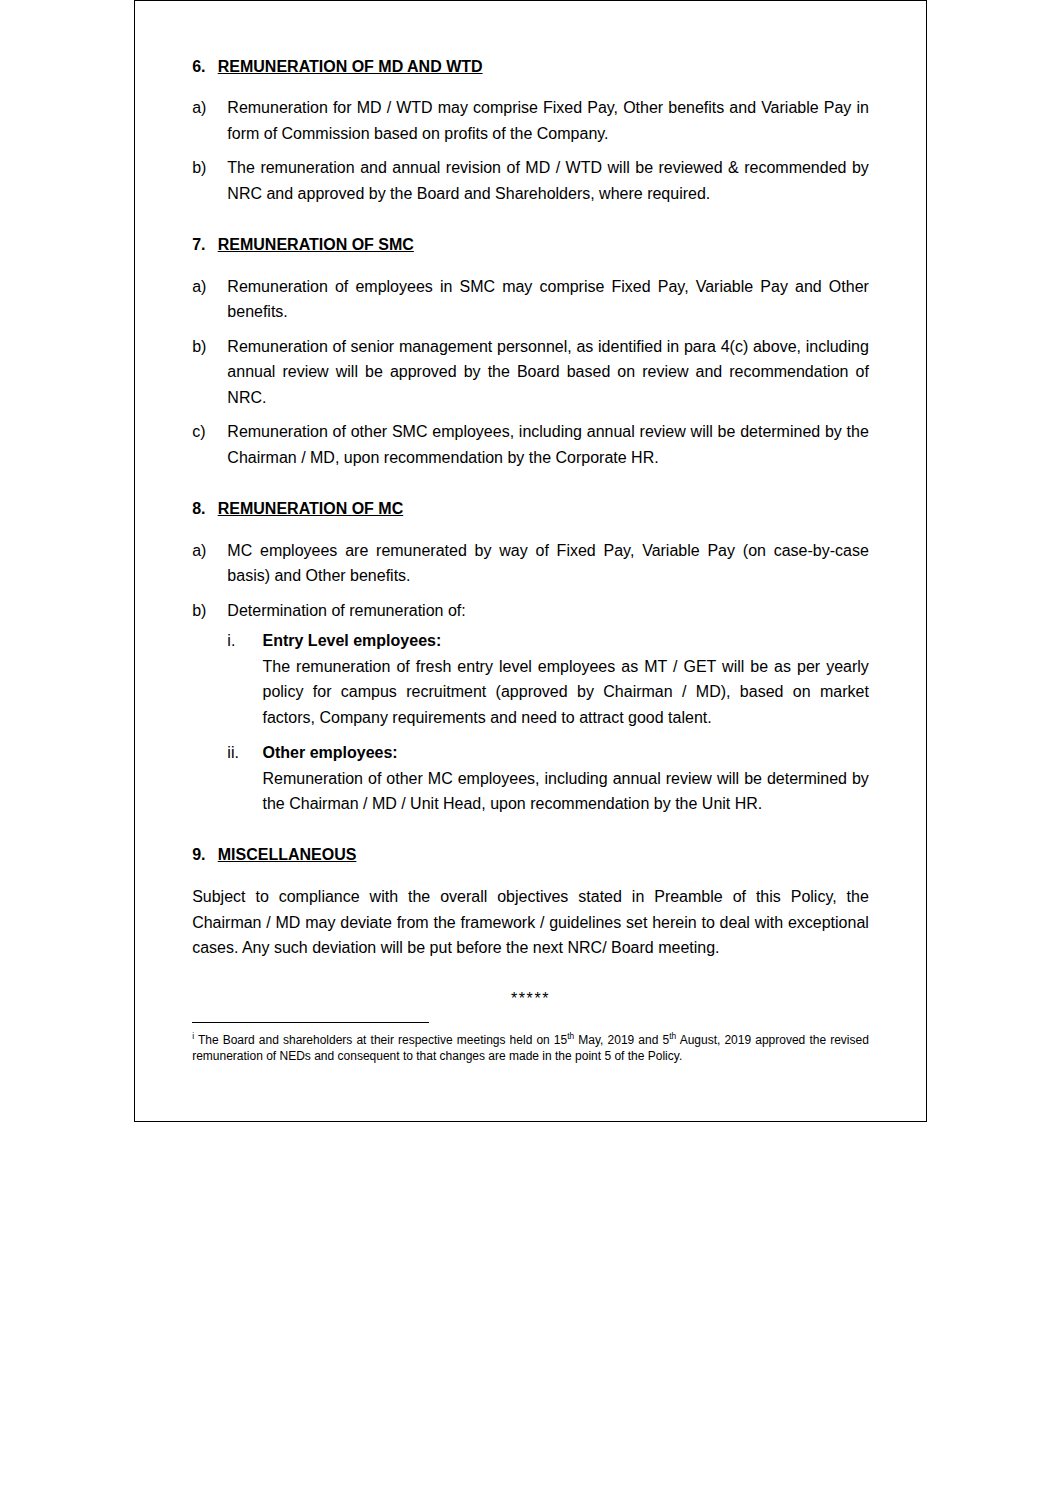6. REMUNERATION OF MD AND WTD
a) Remuneration for MD / WTD may comprise Fixed Pay, Other benefits and Variable Pay in form of Commission based on profits of the Company.
b) The remuneration and annual revision of MD / WTD will be reviewed & recommended by NRC and approved by the Board and Shareholders, where required.
7. REMUNERATION OF SMC
a) Remuneration of employees in SMC may comprise Fixed Pay, Variable Pay and Other benefits.
b) Remuneration of senior management personnel, as identified in para 4(c) above, including annual review will be approved by the Board based on review and recommendation of NRC.
c) Remuneration of other SMC employees, including annual review will be determined by the Chairman / MD, upon recommendation by the Corporate HR.
8. REMUNERATION OF MC
a) MC employees are remunerated by way of Fixed Pay, Variable Pay (on case-by-case basis) and Other benefits.
b) Determination of remuneration of:
i. Entry Level employees:
The remuneration of fresh entry level employees as MT / GET will be as per yearly policy for campus recruitment (approved by Chairman / MD), based on market factors, Company requirements and need to attract good talent.
ii. Other employees:
Remuneration of other MC employees, including annual review will be determined by the Chairman / MD / Unit Head, upon recommendation by the Unit HR.
9. MISCELLANEOUS
Subject to compliance with the overall objectives stated in Preamble of this Policy, the Chairman / MD may deviate from the framework / guidelines set herein to deal with exceptional cases. Any such deviation will be put before the next NRC/ Board meeting.
*****
i The Board and shareholders at their respective meetings held on 15th May, 2019 and 5th August, 2019 approved the revised remuneration of NEDs and consequent to that changes are made in the point 5 of the Policy.